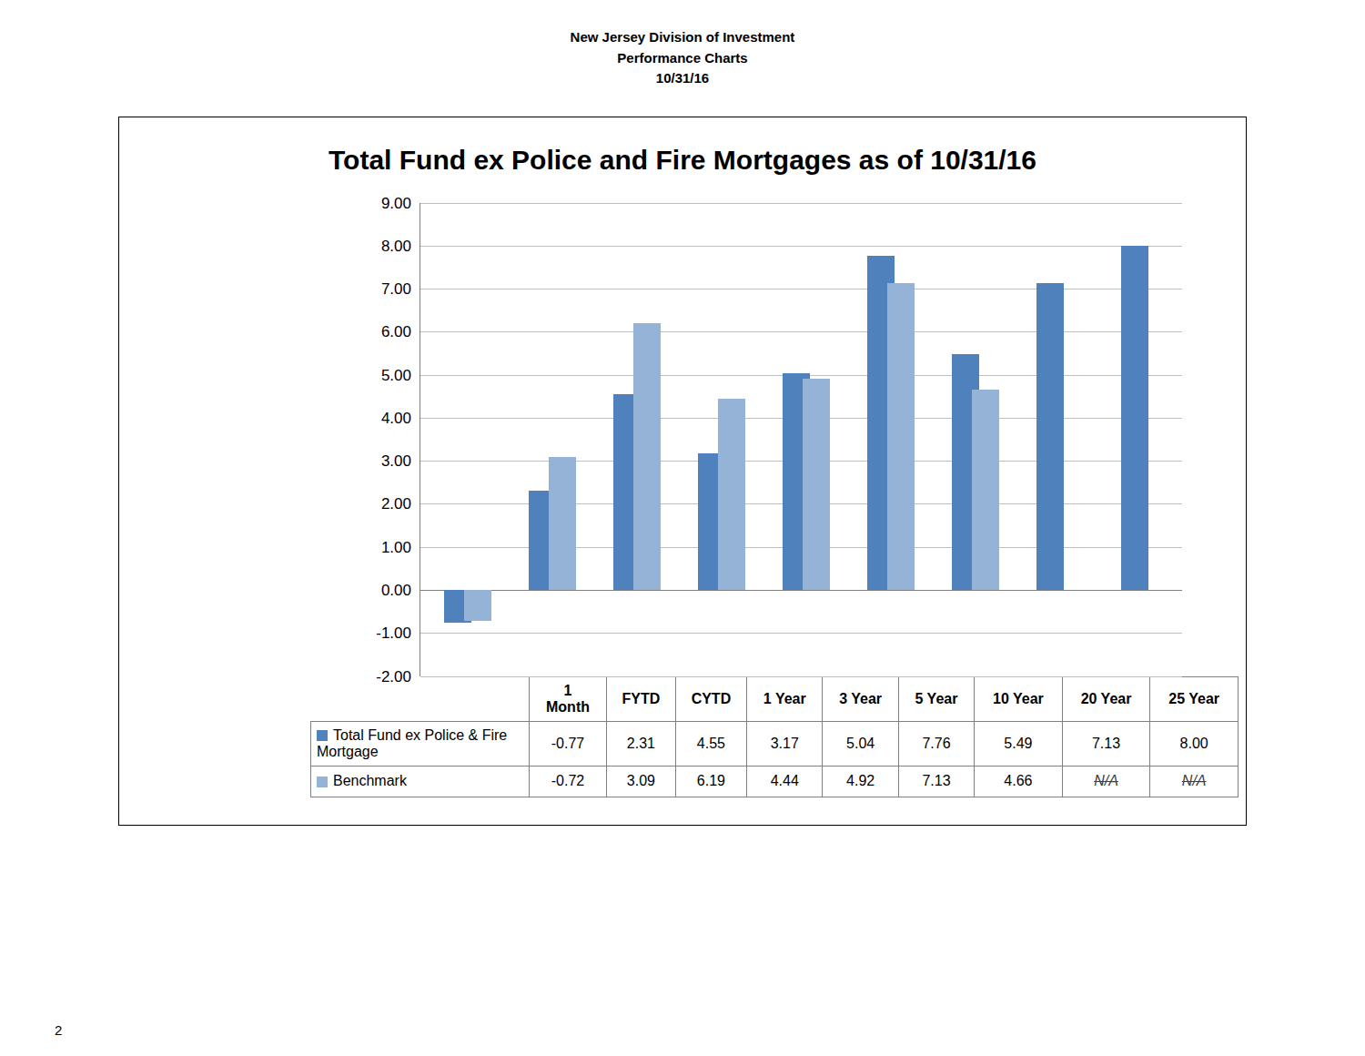New Jersey Division of Investment
Performance Charts
10/31/16
Total Fund ex Police and Fire Mortgages as of 10/31/16
9.00
8.00
7.00
6.00
5.00
4.00
3.00
2.00
1.00
0.00
-1.00
-2.00
| | 1 Month | FYTD | CYTD | 1 Year | 3 Year | 5 Year | 10 Year | 20 Year | 25 Year |
| --- | --- | --- | --- | --- | --- | --- | --- | --- | --- |
| Total Fund ex Police & Fire Mortgage | -0.77 | 2.31 | 4.55 | 3.17 | 5.04 | 7.76 | 5.49 | 7.13 | 8.00 |
| Benchmark | -0.72 | 3.09 | 6.19 | 4.44 | 4.92 | 7.13 | 4.66 | N/A | N/A |
2